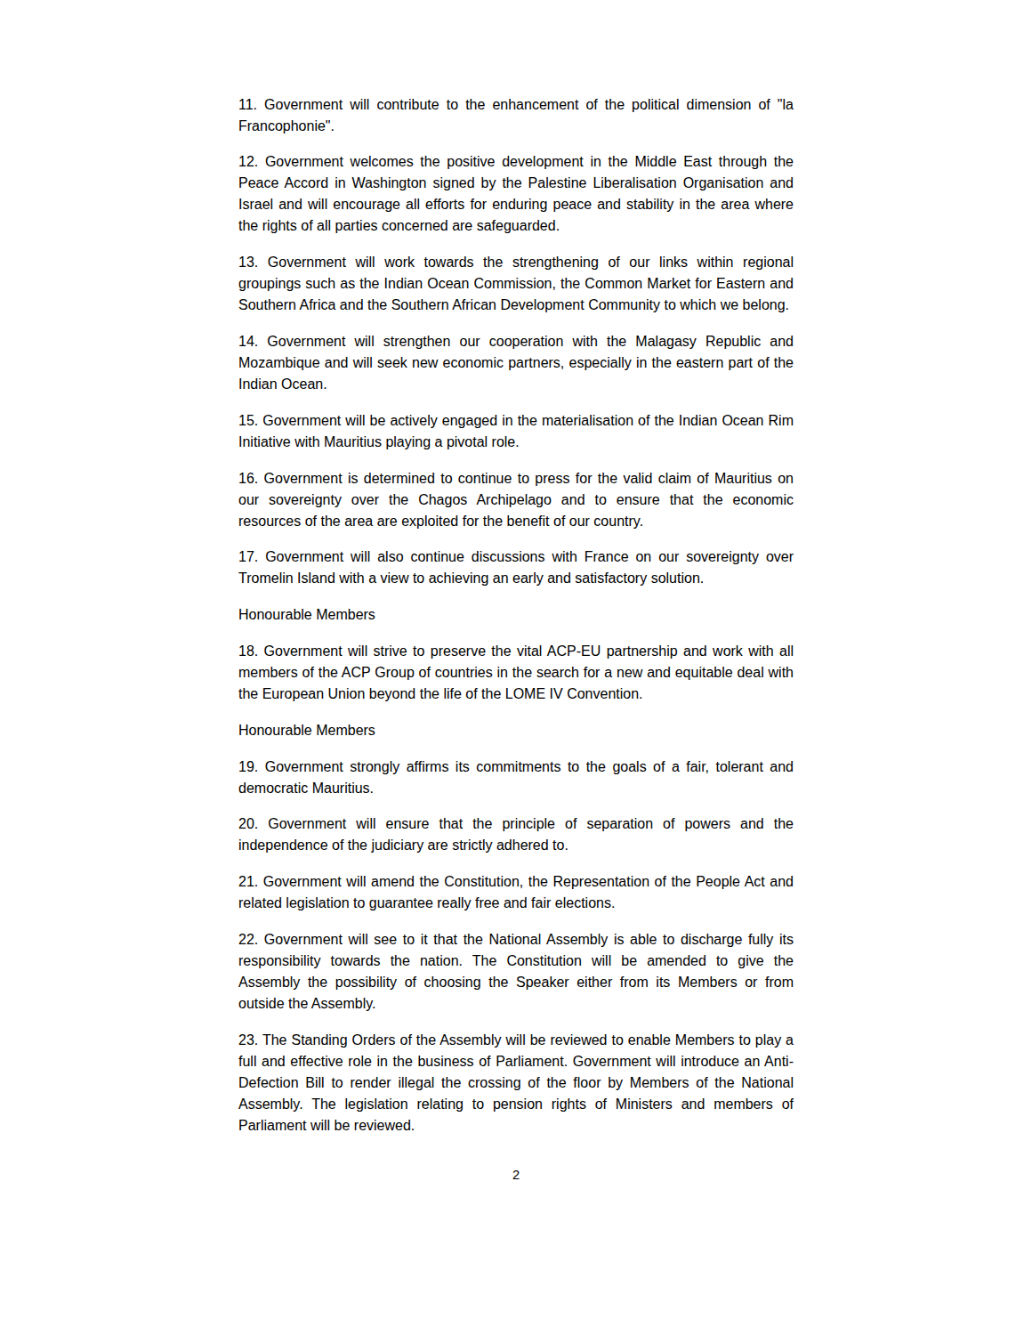11. Government will contribute to the enhancement of the political dimension of "la Francophonie".
12. Government welcomes the positive development in the Middle East through the Peace Accord in Washington signed by the Palestine Liberalisation Organisation and Israel and will encourage all efforts for enduring peace and stability in the area where the rights of all parties concerned are safeguarded.
13. Government will work towards the strengthening of our links within regional groupings such as the Indian Ocean Commission, the Common Market for Eastern and Southern Africa and the Southern African Development Community to which we belong.
14. Government will strengthen our cooperation with the Malagasy Republic and Mozambique and will seek new economic partners, especially in the eastern part of the Indian Ocean.
15. Government will be actively engaged in the materialisation of the Indian Ocean Rim Initiative with Mauritius playing a pivotal role.
16. Government is determined to continue to press for the valid claim of Mauritius on our sovereignty over the Chagos Archipelago and to ensure that the economic resources of the area are exploited for the benefit of our country.
17. Government will also continue discussions with France on our sovereignty over Tromelin Island with a view to achieving an early and satisfactory solution.
Honourable Members
18. Government will strive to preserve the vital ACP-EU partnership and work with all members of the ACP Group of countries in the search for a new and equitable deal with the European Union beyond the life of the LOME IV Convention.
Honourable Members
19. Government strongly affirms its commitments to the goals of a fair, tolerant and democratic Mauritius.
20. Government will ensure that the principle of separation of powers and the independence of the judiciary are strictly adhered to.
21. Government will amend the Constitution, the Representation of the People Act and related legislation to guarantee really free and fair elections.
22. Government will see to it that the National Assembly is able to discharge fully its responsibility towards the nation. The Constitution will be amended to give the Assembly the possibility of choosing the Speaker either from its Members or from outside the Assembly.
23. The Standing Orders of the Assembly will be reviewed to enable Members to play a full and effective role in the business of Parliament. Government will introduce an Anti-Defection Bill to render illegal the crossing of the floor by Members of the National Assembly. The legislation relating to pension rights of Ministers and members of Parliament will be reviewed.
2